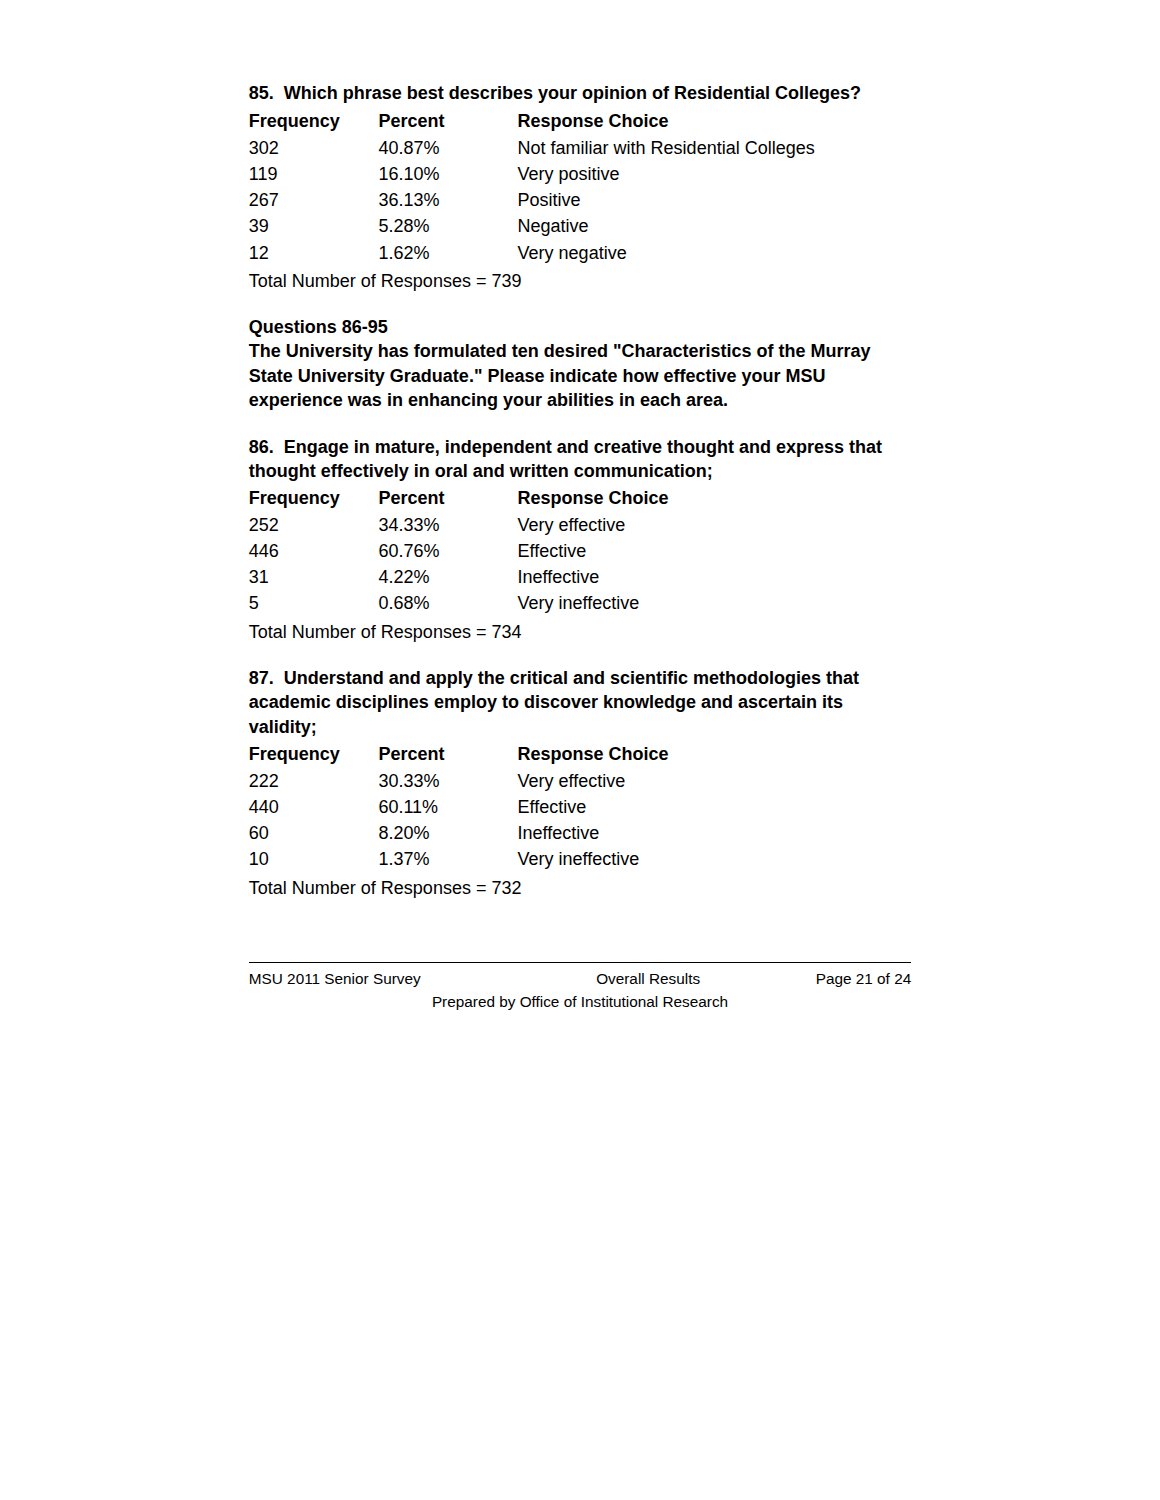85. Which phrase best describes your opinion of Residential Colleges?
| Frequency | Percent | Response Choice |
| --- | --- | --- |
| 302 | 40.87% | Not familiar with Residential Colleges |
| 119 | 16.10% | Very positive |
| 267 | 36.13% | Positive |
| 39 | 5.28% | Negative |
| 12 | 1.62% | Very negative |
Total Number of Responses = 739
Questions 86-95
The University has formulated ten desired "Characteristics of the Murray State University Graduate." Please indicate how effective your MSU experience was in enhancing your abilities in each area.
86. Engage in mature, independent and creative thought and express that thought effectively in oral and written communication;
| Frequency | Percent | Response Choice |
| --- | --- | --- |
| 252 | 34.33% | Very effective |
| 446 | 60.76% | Effective |
| 31 | 4.22% | Ineffective |
| 5 | 0.68% | Very ineffective |
Total Number of Responses = 734
87. Understand and apply the critical and scientific methodologies that academic disciplines employ to discover knowledge and ascertain its validity;
| Frequency | Percent | Response Choice |
| --- | --- | --- |
| 222 | 30.33% | Very effective |
| 440 | 60.11% | Effective |
| 60 | 8.20% | Ineffective |
| 10 | 1.37% | Very ineffective |
Total Number of Responses = 732
| MSU 2011 Senior Survey | Overall Results | Page 21 of 24 |
Prepared by Office of Institutional Research